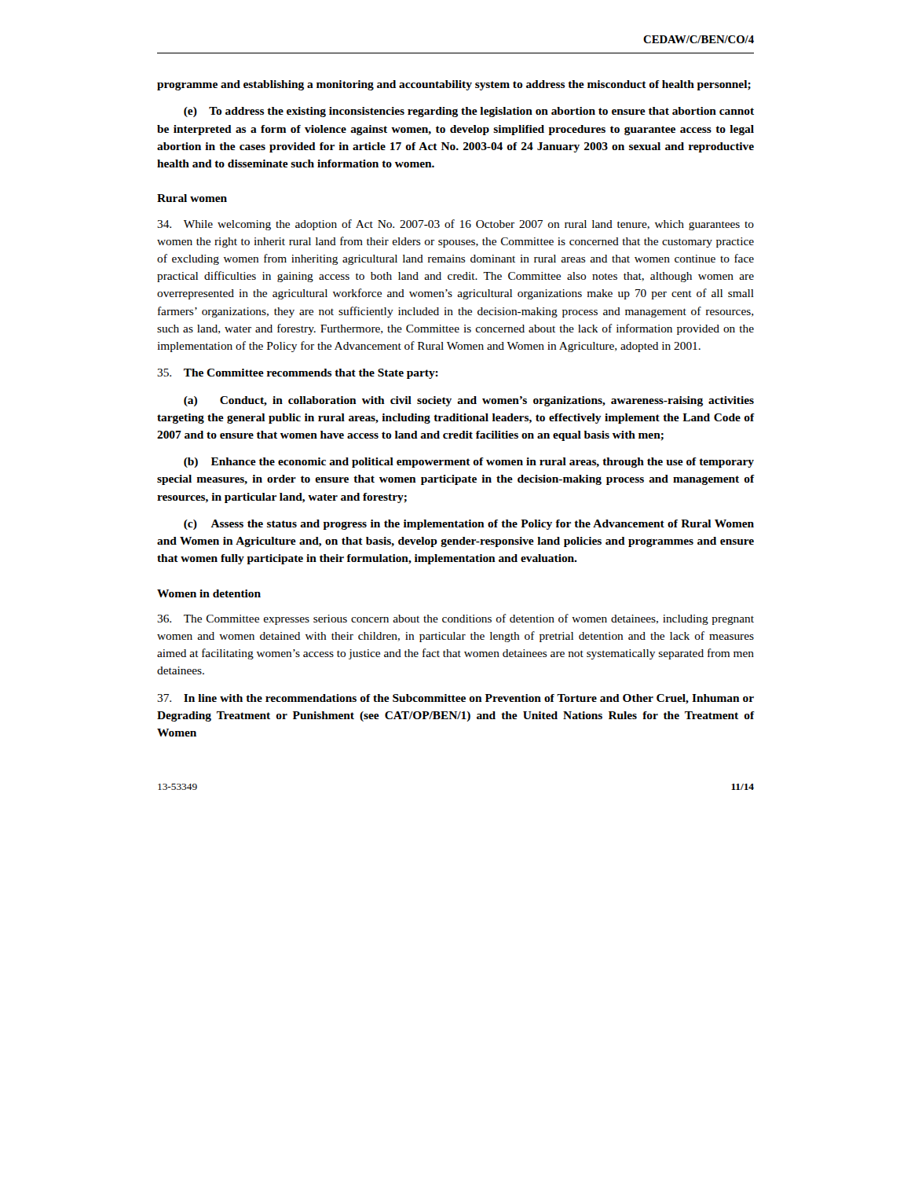CEDAW/C/BEN/CO/4
programme and establishing a monitoring and accountability system to address the misconduct of health personnel;
(e) To address the existing inconsistencies regarding the legislation on abortion to ensure that abortion cannot be interpreted as a form of violence against women, to develop simplified procedures to guarantee access to legal abortion in the cases provided for in article 17 of Act No. 2003-04 of 24 January 2003 on sexual and reproductive health and to disseminate such information to women.
Rural women
34. While welcoming the adoption of Act No. 2007-03 of 16 October 2007 on rural land tenure, which guarantees to women the right to inherit rural land from their elders or spouses, the Committee is concerned that the customary practice of excluding women from inheriting agricultural land remains dominant in rural areas and that women continue to face practical difficulties in gaining access to both land and credit. The Committee also notes that, although women are overrepresented in the agricultural workforce and women’s agricultural organizations make up 70 per cent of all small farmers’ organizations, they are not sufficiently included in the decision-making process and management of resources, such as land, water and forestry. Furthermore, the Committee is concerned about the lack of information provided on the implementation of the Policy for the Advancement of Rural Women and Women in Agriculture, adopted in 2001.
35. The Committee recommends that the State party:
(a) Conduct, in collaboration with civil society and women’s organizations, awareness-raising activities targeting the general public in rural areas, including traditional leaders, to effectively implement the Land Code of 2007 and to ensure that women have access to land and credit facilities on an equal basis with men;
(b) Enhance the economic and political empowerment of women in rural areas, through the use of temporary special measures, in order to ensure that women participate in the decision-making process and management of resources, in particular land, water and forestry;
(c) Assess the status and progress in the implementation of the Policy for the Advancement of Rural Women and Women in Agriculture and, on that basis, develop gender-responsive land policies and programmes and ensure that women fully participate in their formulation, implementation and evaluation.
Women in detention
36. The Committee expresses serious concern about the conditions of detention of women detainees, including pregnant women and women detained with their children, in particular the length of pretrial detention and the lack of measures aimed at facilitating women’s access to justice and the fact that women detainees are not systematically separated from men detainees.
37. In line with the recommendations of the Subcommittee on Prevention of Torture and Other Cruel, Inhuman or Degrading Treatment or Punishment (see CAT/OP/BEN/1) and the United Nations Rules for the Treatment of Women
13-53349 11/14